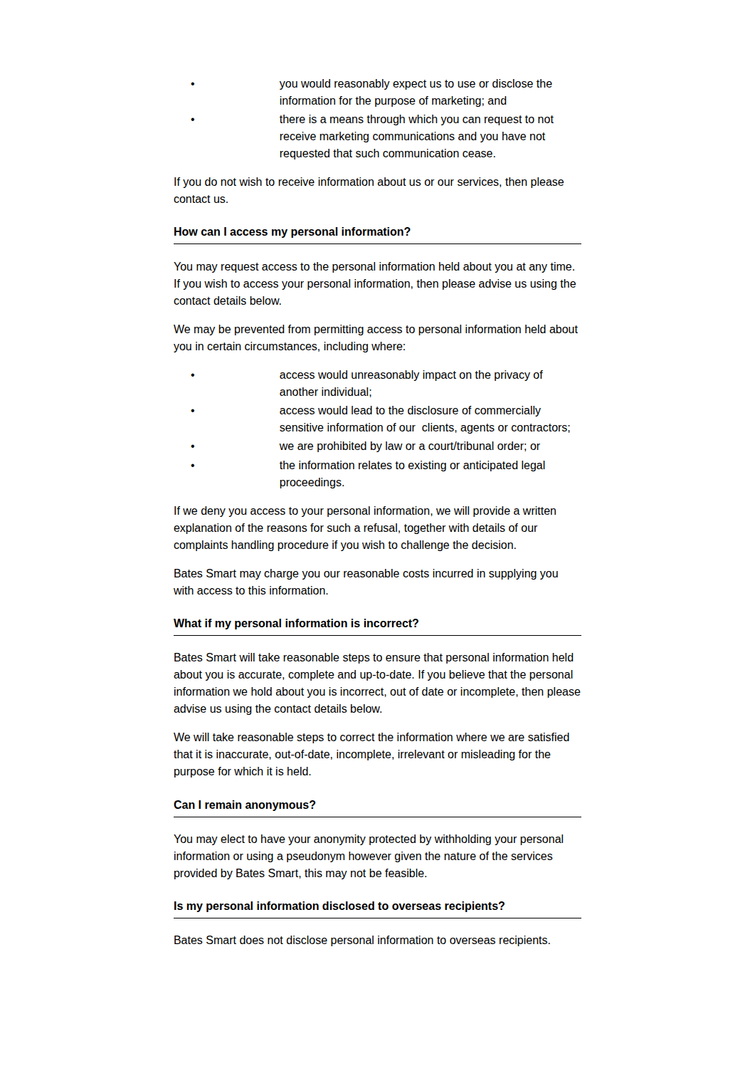you would reasonably expect us to use or disclose the information for the purpose of marketing; and
there is a means through which you can request to not receive marketing communications and you have not requested that such communication cease.
If you do not wish to receive information about us or our services, then please contact us.
How can I access my personal information?
You may request access to the personal information held about you at any time. If you wish to access your personal information, then please advise us using the contact details below.
We may be prevented from permitting access to personal information held about you in certain circumstances, including where:
access would unreasonably impact on the privacy of another individual;
access would lead to the disclosure of commercially sensitive information of our clients, agents or contractors;
we are prohibited by law or a court/tribunal order; or
the information relates to existing or anticipated legal proceedings.
If we deny you access to your personal information, we will provide a written explanation of the reasons for such a refusal, together with details of our complaints handling procedure if you wish to challenge the decision.
Bates Smart may charge you our reasonable costs incurred in supplying you with access to this information.
What if my personal information is incorrect?
Bates Smart will take reasonable steps to ensure that personal information held about you is accurate, complete and up-to-date. If you believe that the personal information we hold about you is incorrect, out of date or incomplete, then please advise us using the contact details below.
We will take reasonable steps to correct the information where we are satisfied that it is inaccurate, out-of-date, incomplete, irrelevant or misleading for the purpose for which it is held.
Can I remain anonymous?
You may elect to have your anonymity protected by withholding your personal information or using a pseudonym however given the nature of the services provided by Bates Smart, this may not be feasible.
Is my personal information disclosed to overseas recipients?
Bates Smart does not disclose personal information to overseas recipients.